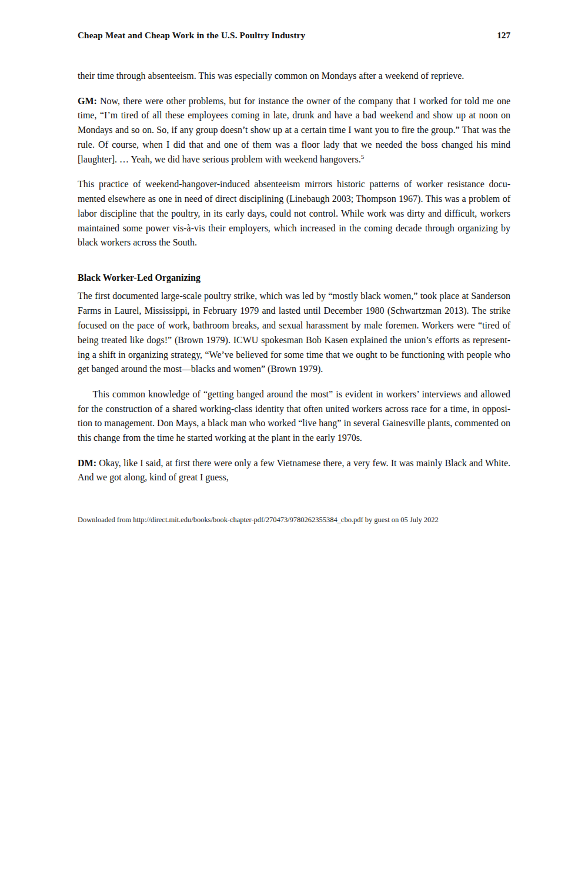Cheap Meat and Cheap Work in the U.S. Poultry Industry 127
their time through absenteeism. This was especially common on Mondays after a weekend of reprieve.
GM: Now, there were other problems, but for instance the owner of the company that I worked for told me one time, “I’m tired of all these employees coming in late, drunk and have a bad weekend and show up at noon on Mondays and so on. So, if any group doesn’t show up at a certain time I want you to fire the group.” That was the rule. Of course, when I did that and one of them was a floor lady that we needed the boss changed his mind [laughter]. … Yeah, we did have serious problem with weekend hangovers.5
This practice of weekend-hangover-induced absenteeism mirrors historic patterns of worker resistance documented elsewhere as one in need of direct disciplining (Linebaugh 2003; Thompson 1967). This was a problem of labor discipline that the poultry, in its early days, could not control. While work was dirty and difficult, workers maintained some power vis-à-vis their employers, which increased in the coming decade through organizing by black workers across the South.
Black Worker-Led Organizing
The first documented large-scale poultry strike, which was led by “mostly black women,” took place at Sanderson Farms in Laurel, Mississippi, in February 1979 and lasted until December 1980 (Schwartzman 2013). The strike focused on the pace of work, bathroom breaks, and sexual harassment by male foremen. Workers were “tired of being treated like dogs!” (Brown 1979). ICWU spokesman Bob Kasen explained the union’s efforts as representing a shift in organizing strategy, “We’ve believed for some time that we ought to be functioning with people who get banged around the most—blacks and women” (Brown 1979).
This common knowledge of “getting banged around the most” is evident in workers’ interviews and allowed for the construction of a shared working-class identity that often united workers across race for a time, in opposition to management. Don Mays, a black man who worked “live hang” in several Gainesville plants, commented on this change from the time he started working at the plant in the early 1970s.
DM: Okay, like I said, at first there were only a few Vietnamese there, a very few. It was mainly Black and White. And we got along, kind of great I guess,
Downloaded from http://direct.mit.edu/books/book-chapter-pdf/270473/9780262355384_cbo.pdf by guest on 05 July 2022